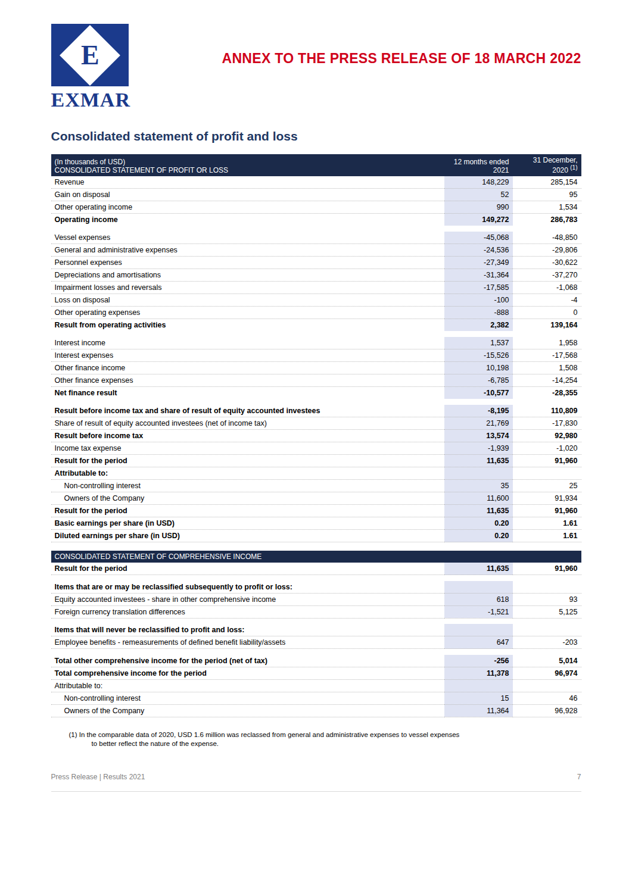E
EXMAR
ANNEX TO THE PRESS RELEASE OF 18 MARCH 2022
Consolidated statement of profit and loss
| (In thousands of USD) CONSOLIDATED STATEMENT OF PROFIT OR LOSS | 12 months ended 2021 | 31 December, 2020 (1) |
| Revenue | 148,229 | 285,154 |
| Gain on disposal | 52 | 95 |
| Other operating income | 990 | 1,534 |
| Operating income | 149,272 | 286,783 |
| Vessel expenses | -45,068 | -48,850 |
| General and administrative expenses | -24,536 | -29,806 |
| Personnel expenses | -27,349 | -30,622 |
| Depreciations and amortisations | -31,364 | -37,270 |
| Impairment losses and reversals | -17,585 | -1,068 |
| Loss on disposal | -100 | -4 |
| Other operating expenses | -888 | 0 |
| Result from operating activities | 2,382 | 139,164 |
| Interest income | 1,537 | 1,958 |
| Interest expenses | -15,526 | -17,568 |
| Other finance income | 10,198 | 1,508 |
| Other finance expenses | -6,785 | -14,254 |
| Net finance result | -10,577 | -28,355 |
| Result before income tax and share of result of equity accounted investees | -8,195 | 110,809 |
| Share of result of equity accounted investees (net of income tax) | 21,769 | -17,830 |
| Result before income tax | 13,574 | 92,980 |
| Income tax expense | -1,939 | -1,020 |
| Result for the period | 11,635 | 91,960 |
| Attributable to: | | |
| Non-controlling interest | 35 | 25 |
| Owners of the Company | 11,600 | 91,934 |
| Result for the period | 11,635 | 91,960 |
| Basic earnings per share (in USD) | 0.20 | 1.61 |
| Diluted earnings per share (in USD) | 0.20 | 1.61 |
| CONSOLIDATED STATEMENT OF COMPREHENSIVE INCOME |
| Result for the period | 11,635 | 91,960 |
| Items that are or may be reclassified subsequently to profit or loss: | | |
| Equity accounted investees - share in other comprehensive income | 618 | 93 |
| Foreign currency translation differences | -1,521 | 5,125 |
| Items that will never be reclassified to profit and loss: | | |
| Employee benefits - remeasurements of defined benefit liability/assets | 647 | -203 |
| Total other comprehensive income for the period (net of tax) | -256 | 5,014 |
| Total comprehensive income for the period | 11,378 | 96,974 |
| Attributable to: | | |
| Non-controlling interest | 15 | 46 |
| Owners of the Company | 11,364 | 96,928 |
(1) In the comparable data of 2020, USD 1.6 million was reclassed from general and administrative expenses to vessel expenses to better reflect the nature of the expense.
Press Release | Results 2021
7